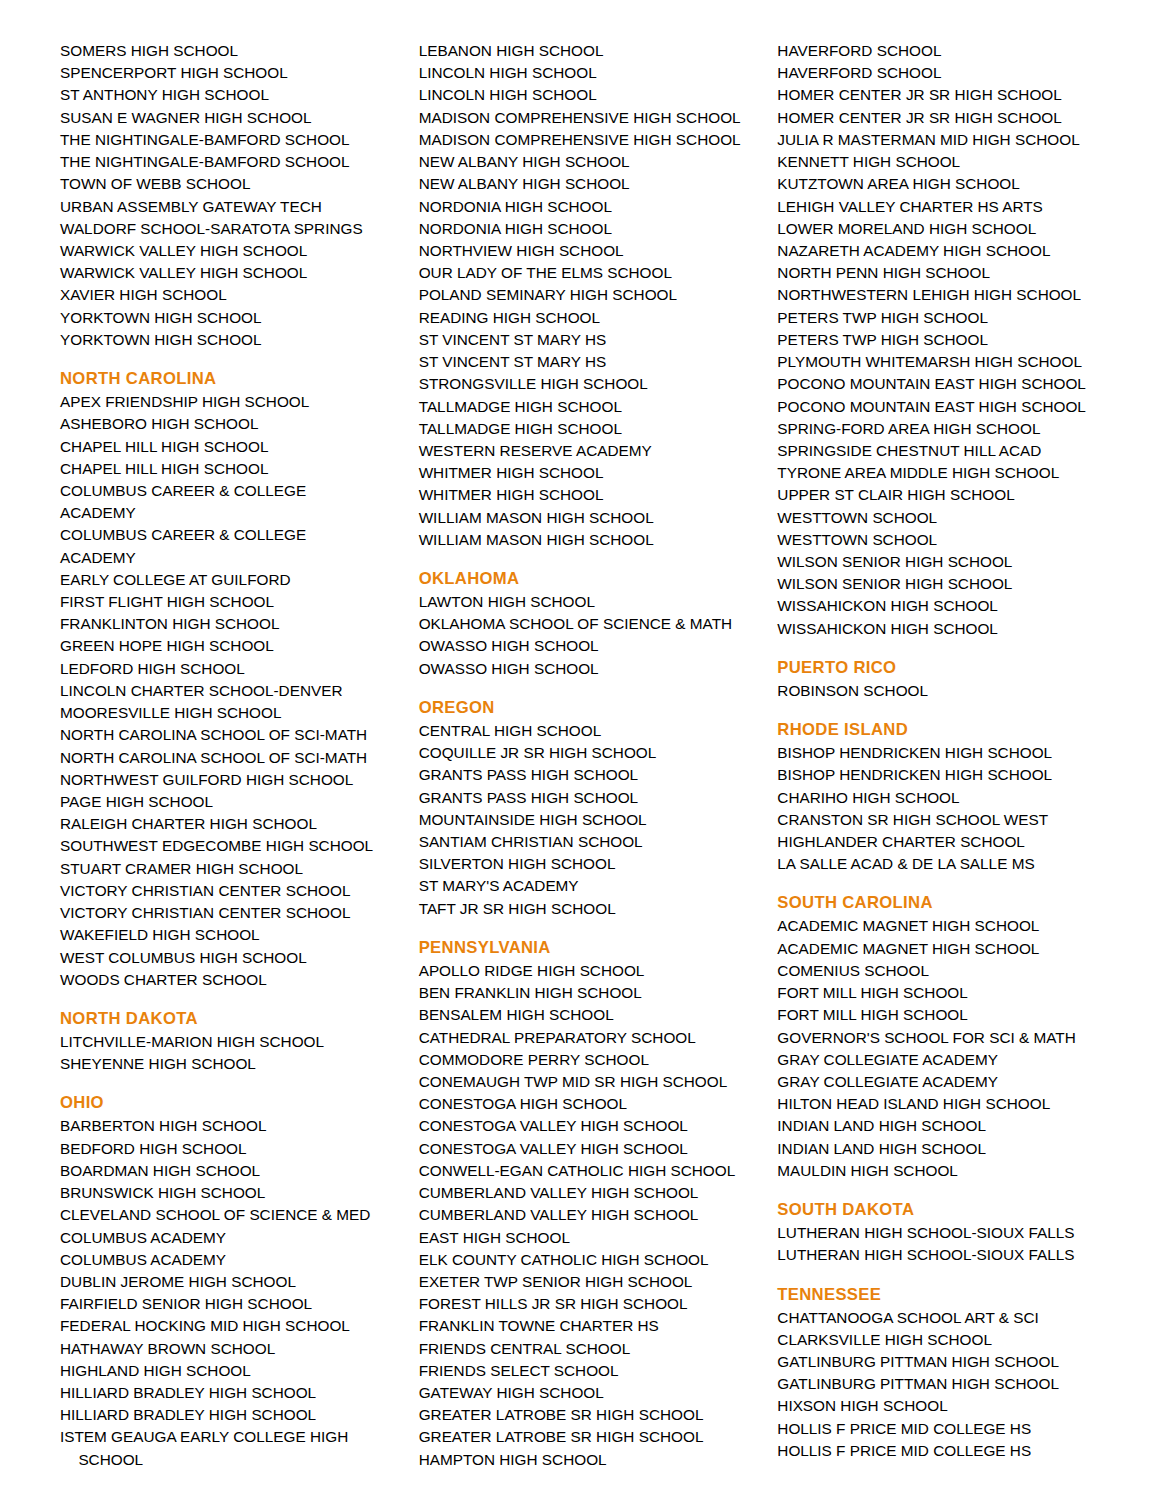SOMERS HIGH SCHOOL
SPENCERPORT HIGH SCHOOL
ST ANTHONY HIGH SCHOOL
SUSAN E WAGNER HIGH SCHOOL
THE NIGHTINGALE-BAMFORD SCHOOL
THE NIGHTINGALE-BAMFORD SCHOOL
TOWN OF WEBB SCHOOL
URBAN ASSEMBLY GATEWAY TECH
WALDORF SCHOOL-SARATOTA SPRINGS
WARWICK VALLEY HIGH SCHOOL
WARWICK VALLEY HIGH SCHOOL
XAVIER HIGH SCHOOL
YORKTOWN HIGH SCHOOL
YORKTOWN HIGH SCHOOL
NORTH CAROLINA
APEX FRIENDSHIP HIGH SCHOOL
ASHEBORO HIGH SCHOOL
CHAPEL HILL HIGH SCHOOL
CHAPEL HILL HIGH SCHOOL
COLUMBUS CAREER & COLLEGE ACADEMY
COLUMBUS CAREER & COLLEGE ACADEMY
EARLY COLLEGE AT GUILFORD
FIRST FLIGHT HIGH SCHOOL
FRANKLINTON HIGH SCHOOL
GREEN HOPE HIGH SCHOOL
LEDFORD HIGH SCHOOL
LINCOLN CHARTER SCHOOL-DENVER
MOORESVILLE HIGH SCHOOL
NORTH CAROLINA SCHOOL OF SCI-MATH
NORTH CAROLINA SCHOOL OF SCI-MATH
NORTHWEST GUILFORD HIGH SCHOOL
PAGE HIGH SCHOOL
RALEIGH CHARTER HIGH SCHOOL
SOUTHWEST EDGECOMBE HIGH SCHOOL
STUART CRAMER HIGH SCHOOL
VICTORY CHRISTIAN CENTER SCHOOL
VICTORY CHRISTIAN CENTER SCHOOL
WAKEFIELD HIGH SCHOOL
WEST COLUMBUS HIGH SCHOOL
WOODS CHARTER SCHOOL
NORTH DAKOTA
LITCHVILLE-MARION HIGH SCHOOL
SHEYENNE HIGH SCHOOL
OHIO
BARBERTON HIGH SCHOOL
BEDFORD HIGH SCHOOL
BOARDMAN HIGH SCHOOL
BRUNSWICK HIGH SCHOOL
CLEVELAND SCHOOL OF SCIENCE & MED
COLUMBUS ACADEMY
COLUMBUS ACADEMY
DUBLIN JEROME HIGH SCHOOL
FAIRFIELD SENIOR HIGH SCHOOL
FEDERAL HOCKING MID HIGH SCHOOL
HATHAWAY BROWN SCHOOL
HIGHLAND HIGH SCHOOL
HILLIARD BRADLEY HIGH SCHOOL
HILLIARD BRADLEY HIGH SCHOOL
ISTEM GEAUGA EARLY COLLEGE HIGH
SCHOOL
LEBANON HIGH SCHOOL
LINCOLN HIGH SCHOOL
LINCOLN HIGH SCHOOL
MADISON COMPREHENSIVE HIGH SCHOOL
MADISON COMPREHENSIVE HIGH SCHOOL
NEW ALBANY HIGH SCHOOL
NEW ALBANY HIGH SCHOOL
NORDONIA HIGH SCHOOL
NORDONIA HIGH SCHOOL
NORTHVIEW HIGH SCHOOL
OUR LADY OF THE ELMS SCHOOL
POLAND SEMINARY HIGH SCHOOL
READING HIGH SCHOOL
ST VINCENT ST MARY HS
ST VINCENT ST MARY HS
STRONGSVILLE HIGH SCHOOL
TALLMADGE HIGH SCHOOL
TALLMADGE HIGH SCHOOL
WESTERN RESERVE ACADEMY
WHITMER HIGH SCHOOL
WHITMER HIGH SCHOOL
WILLIAM MASON HIGH SCHOOL
WILLIAM MASON HIGH SCHOOL
OKLAHOMA
LAWTON HIGH SCHOOL
OKLAHOMA SCHOOL OF SCIENCE & MATH
OWASSO HIGH SCHOOL
OWASSO HIGH SCHOOL
OREGON
CENTRAL HIGH SCHOOL
COQUILLE JR SR HIGH SCHOOL
GRANTS PASS HIGH SCHOOL
GRANTS PASS HIGH SCHOOL
MOUNTAINSIDE HIGH SCHOOL
SANTIAM CHRISTIAN SCHOOL
SILVERTON HIGH SCHOOL
ST MARY'S ACADEMY
TAFT JR SR HIGH SCHOOL
PENNSYLVANIA
APOLLO RIDGE HIGH SCHOOL
BEN FRANKLIN HIGH SCHOOL
BENSALEM HIGH SCHOOL
CATHEDRAL PREPARATORY SCHOOL
COMMODORE PERRY SCHOOL
CONEMAUGH TWP MID SR HIGH SCHOOL
CONESTOGA HIGH SCHOOL
CONESTOGA VALLEY HIGH SCHOOL
CONESTOGA VALLEY HIGH SCHOOL
CONWELL-EGAN CATHOLIC HIGH SCHOOL
CUMBERLAND VALLEY HIGH SCHOOL
CUMBERLAND VALLEY HIGH SCHOOL
EAST HIGH SCHOOL
ELK COUNTY CATHOLIC HIGH SCHOOL
EXETER TWP SENIOR HIGH SCHOOL
FOREST HILLS JR SR HIGH SCHOOL
FRANKLIN TOWNE CHARTER HS
FRIENDS CENTRAL SCHOOL
FRIENDS SELECT SCHOOL
GATEWAY HIGH SCHOOL
GREATER LATROBE SR HIGH SCHOOL
GREATER LATROBE SR HIGH SCHOOL
HAMPTON HIGH SCHOOL
HAVERFORD SCHOOL
HAVERFORD SCHOOL
HOMER CENTER JR SR HIGH SCHOOL
HOMER CENTER JR SR HIGH SCHOOL
JULIA R MASTERMAN MID HIGH SCHOOL
KENNETT HIGH SCHOOL
KUTZTOWN AREA HIGH SCHOOL
LEHIGH VALLEY CHARTER HS ARTS
LOWER MORELAND HIGH SCHOOL
NAZARETH ACADEMY HIGH SCHOOL
NORTH PENN HIGH SCHOOL
NORTHWESTERN LEHIGH HIGH SCHOOL
PETERS TWP HIGH SCHOOL
PETERS TWP HIGH SCHOOL
PLYMOUTH WHITEMARSH HIGH SCHOOL
POCONO MOUNTAIN EAST HIGH SCHOOL
POCONO MOUNTAIN EAST HIGH SCHOOL
SPRING-FORD AREA HIGH SCHOOL
SPRINGSIDE CHESTNUT HILL ACAD
TYRONE AREA MIDDLE HIGH SCHOOL
UPPER ST CLAIR HIGH SCHOOL
WESTTOWN SCHOOL
WESTTOWN SCHOOL
WILSON SENIOR HIGH SCHOOL
WILSON SENIOR HIGH SCHOOL
WISSAHICKON HIGH SCHOOL
WISSAHICKON HIGH SCHOOL
PUERTO RICO
ROBINSON SCHOOL
RHODE ISLAND
BISHOP HENDRICKEN HIGH SCHOOL
BISHOP HENDRICKEN HIGH SCHOOL
CHARIHO HIGH SCHOOL
CRANSTON SR HIGH SCHOOL WEST
HIGHLANDER CHARTER SCHOOL
LA SALLE ACAD & DE LA SALLE MS
SOUTH CAROLINA
ACADEMIC MAGNET HIGH SCHOOL
ACADEMIC MAGNET HIGH SCHOOL
COMENIUS SCHOOL
FORT MILL HIGH SCHOOL
FORT MILL HIGH SCHOOL
GOVERNOR'S SCHOOL FOR SCI & MATH
GRAY COLLEGIATE ACADEMY
GRAY COLLEGIATE ACADEMY
HILTON HEAD ISLAND HIGH SCHOOL
INDIAN LAND HIGH SCHOOL
INDIAN LAND HIGH SCHOOL
MAULDIN HIGH SCHOOL
SOUTH DAKOTA
LUTHERAN HIGH SCHOOL-SIOUX FALLS
LUTHERAN HIGH SCHOOL-SIOUX FALLS
TENNESSEE
CHATTANOOGA SCHOOL ART & SCI
CLARKSVILLE HIGH SCHOOL
GATLINBURG PITTMAN HIGH SCHOOL
GATLINBURG PITTMAN HIGH SCHOOL
HIXSON HIGH SCHOOL
HOLLIS F PRICE MID COLLEGE HS
HOLLIS F PRICE MID COLLEGE HS